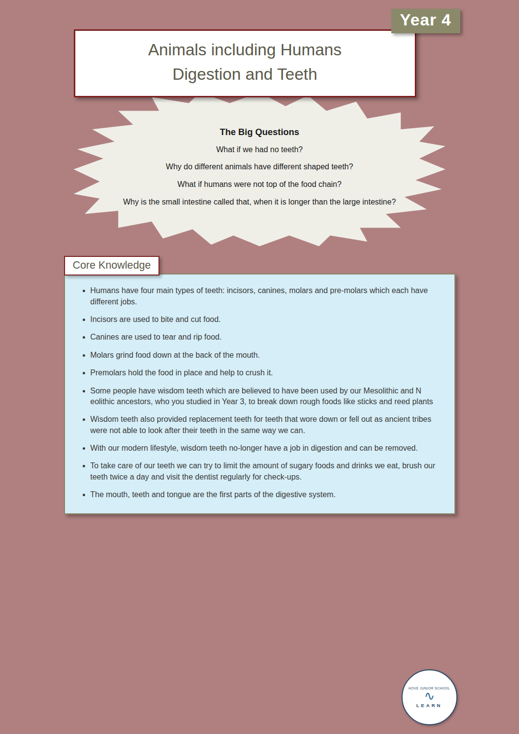Year 4
Animals including Humans Digestion and Teeth
The Big Questions
What if we had no teeth?
Why do different animals have different shaped teeth?
What if humans were not top of the food chain?
Why is the small intestine called that, when it is longer than the large intestine?
Core Knowledge
Humans have four main types of teeth: incisors, canines, molars and pre-molars which each have different jobs.
Incisors are used to bite and cut food.
Canines are used to tear and rip food.
Molars grind food down at the back of the mouth.
Premolars hold the food in place and help to crush it.
Some people have wisdom teeth which are believed to have been used by our Mesolithic and N eolithic ancestors, who you studied in Year 3, to break down rough foods like sticks and reed plants
Wisdom teeth also provided replacement teeth for teeth that wore down or fell out as ancient tribes were not able to look after their teeth in the same way we can.
With our modern lifestyle, wisdom teeth no-longer have a job in digestion and can be removed.
To take care of our teeth we can try to limit the amount of sugary foods and drinks we eat, brush our teeth twice a day and visit the dentist regularly for check-ups.
The mouth, teeth and tongue are the first parts of the digestive system.
Hove Junior School
∿
LEARN